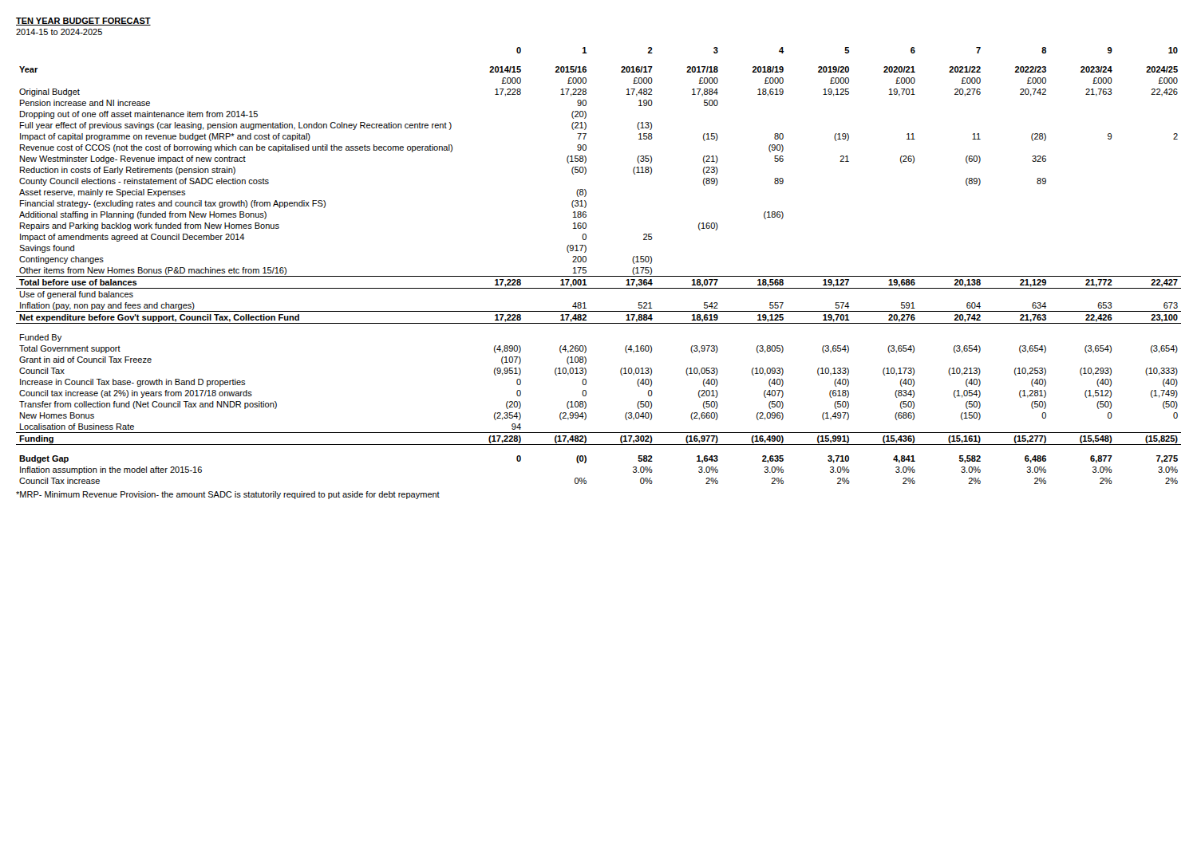TEN YEAR BUDGET FORECAST
2014-15 to 2024-2025
| | 0 | 1 | 2 | 3 | 4 | 5 | 6 | 7 | 8 | 9 | 10 |
| Year | 2014/15 | 2015/16 | 2016/17 | 2017/18 | 2018/19 | 2019/20 | 2020/21 | 2021/22 | 2022/23 | 2023/24 | 2024/25 |
| | £000 | £000 | £000 | £000 | £000 | £000 | £000 | £000 | £000 | £000 | £000 |
| Original Budget | 17,228 | 17,228 | 17,482 | 17,884 | 18,619 | 19,125 | 19,701 | 20,276 | 20,742 | 21,763 | 22,426 |
| Pension increase and NI increase | | 90 | 190 | 500 | | | | | | | |
| Dropping out of one off asset maintenance item from 2014-15 | | (20) | | | | | | | | | |
| Full year effect of previous savings (car leasing, pension augmentation, London Colney Recreation centre rent ) | | (21) | (13) | | | | | | | | |
| Impact of capital programme on revenue budget (MRP* and cost of capital) | | 77 | 158 | (15) | 80 | (19) | 11 | 11 | (28) | 9 | 2 |
| Revenue cost of CCOS (not the cost of borrowing which can be capitalised until the assets become operational) | | 90 | | | (90) | | | | | | |
| New Westminster Lodge- Revenue impact of new contract | | (158) | (35) | (21) | 56 | 21 | (26) | (60) | 326 | | |
| Reduction in costs of Early Retirements (pension strain) | | (50) | (118) | (23) | | | | | | | |
| County Council elections - reinstatement of SADC election costs | | | | (89) | 89 | | | (89) | 89 | | |
| Asset reserve, mainly re Special Expenses | | (8) | | | | | | | | | |
| Financial strategy- (excluding rates and council tax growth) (from Appendix FS) | | (31) | | | | | | | | | |
| Additional staffing in Planning (funded from New Homes Bonus) | | 186 | | | (186) | | | | | | |
| Repairs and Parking backlog work funded from New Homes Bonus | | 160 | | (160) | | | | | | | |
| Impact of amendments agreed at Council December 2014 | | 0 | 25 | | | | | | | | |
| Savings found | | (917) | | | | | | | | | |
| Contingency changes | | 200 | (150) | | | | | | | | |
| Other items from New Homes Bonus (P&D machines etc from 15/16) | | 175 | (175) | | | | | | | | |
| Total before use of balances | 17,228 | 17,001 | 17,364 | 18,077 | 18,568 | 19,127 | 19,686 | 20,138 | 21,129 | 21,772 | 22,427 |
| Use of general fund balances | | | | | | | | | | | |
| Inflation (pay, non pay and fees and charges) | | 481 | 521 | 542 | 557 | 574 | 591 | 604 | 634 | 653 | 673 |
| Net expenditure before Gov't support, Council Tax, Collection Fund | 17,228 | 17,482 | 17,884 | 18,619 | 19,125 | 19,701 | 20,276 | 20,742 | 21,763 | 22,426 | 23,100 |
| Funded By | | | | | | | | | | | |
| Total Government support | (4,890) | (4,260) | (4,160) | (3,973) | (3,805) | (3,654) | (3,654) | (3,654) | (3,654) | (3,654) | (3,654) |
| Grant in aid of Council Tax Freeze | (107) | (108) | | | | | | | | | |
| Council Tax | (9,951) | (10,013) | (10,013) | (10,053) | (10,093) | (10,133) | (10,173) | (10,213) | (10,253) | (10,293) | (10,333) |
| Increase in Council Tax base- growth in Band D properties | 0 | 0 | (40) | (40) | (40) | (40) | (40) | (40) | (40) | (40) | (40) |
| Council tax increase (at 2%) in years from 2017/18 onwards | 0 | 0 | 0 | (201) | (407) | (618) | (834) | (1,054) | (1,281) | (1,512) | (1,749) |
| Transfer from collection fund (Net Council Tax and NNDR position) | (20) | (108) | (50) | (50) | (50) | (50) | (50) | (50) | (50) | (50) | (50) |
| New Homes Bonus | (2,354) | (2,994) | (3,040) | (2,660) | (2,096) | (1,497) | (686) | (150) | 0 | 0 | 0 |
| Localisation of Business Rate | 94 | | | | | | | | | | |
| Funding | (17,228) | (17,482) | (17,302) | (16,977) | (16,490) | (15,991) | (15,436) | (15,161) | (15,277) | (15,548) | (15,825) |
| Budget Gap | 0 | (0) | 582 | 1,643 | 2,635 | 3,710 | 4,841 | 5,582 | 6,486 | 6,877 | 7,275 |
| Inflation assumption in the model after 2015-16 | | | 3.0% | 3.0% | 3.0% | 3.0% | 3.0% | 3.0% | 3.0% | 3.0% | 3.0% |
| Council Tax increase | | 0% | 0% | 2% | 2% | 2% | 2% | 2% | 2% | 2% | 2% |
*MRP- Minimum Revenue Provision- the amount SADC is statutorily required to put aside for debt repayment